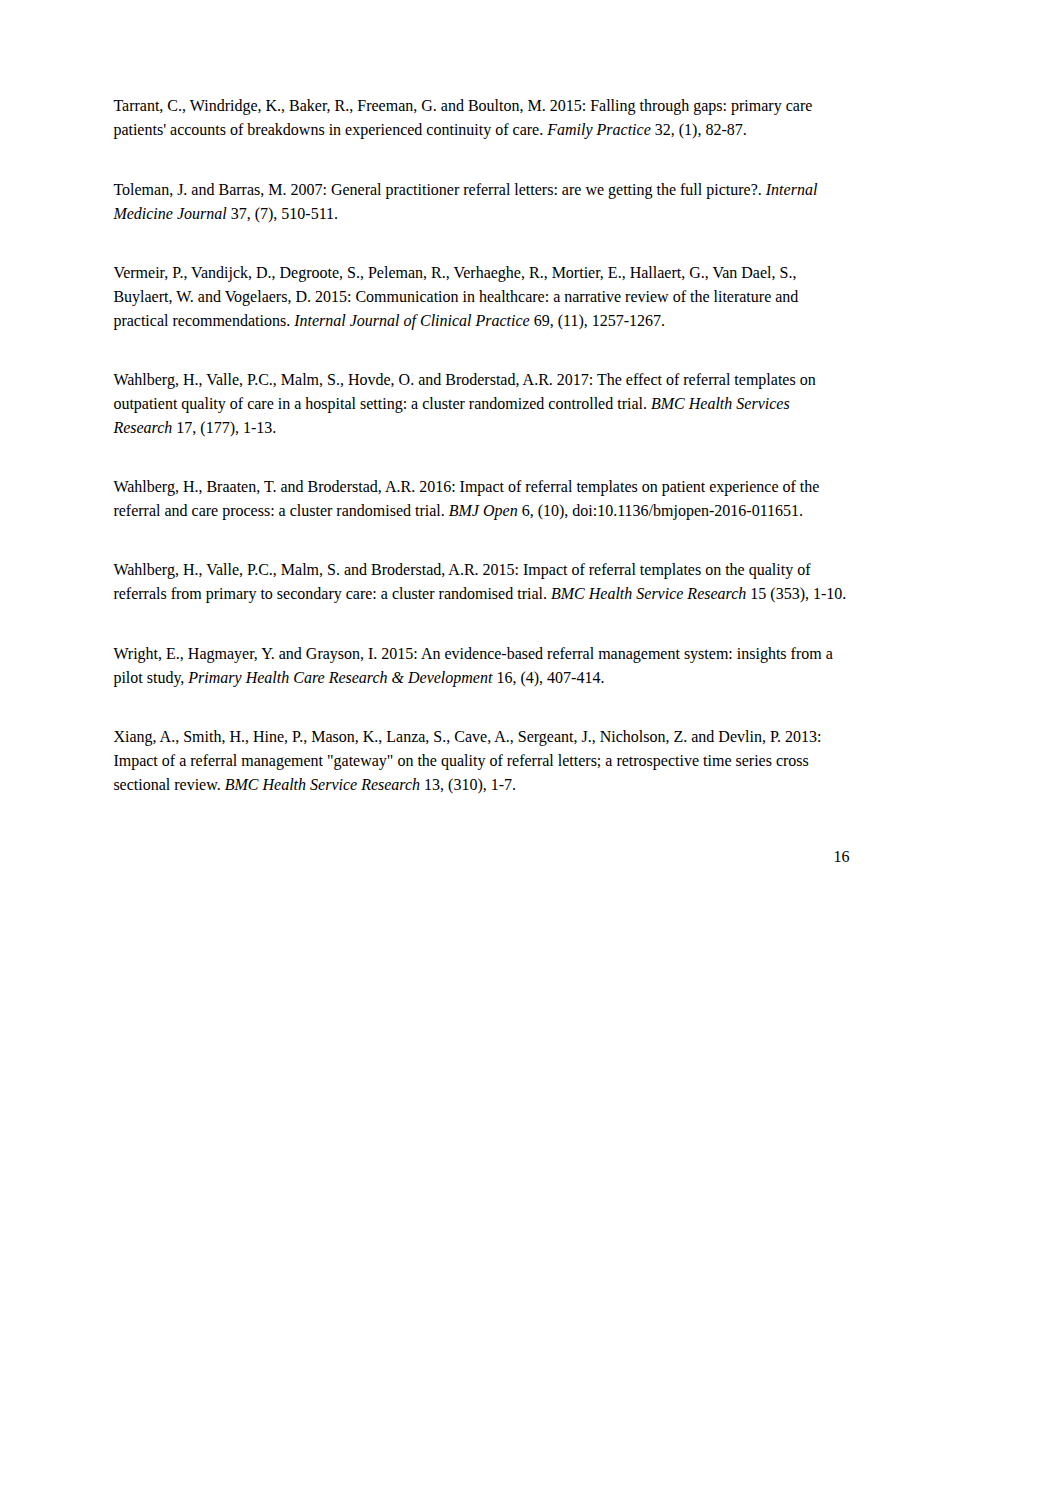Tarrant, C., Windridge, K., Baker, R., Freeman, G. and Boulton, M. 2015: Falling through gaps: primary care patients' accounts of breakdowns in experienced continuity of care. Family Practice 32, (1), 82-87.
Toleman, J. and Barras, M. 2007: General practitioner referral letters: are we getting the full picture?. Internal Medicine Journal 37, (7), 510-511.
Vermeir, P., Vandijck, D., Degroote, S., Peleman, R., Verhaeghe, R., Mortier, E., Hallaert, G., Van Dael, S., Buylaert, W. and Vogelaers, D. 2015: Communication in healthcare: a narrative review of the literature and practical recommendations. Internal Journal of Clinical Practice 69, (11), 1257-1267.
Wahlberg, H., Valle, P.C., Malm, S., Hovde, O. and Broderstad, A.R. 2017: The effect of referral templates on outpatient quality of care in a hospital setting: a cluster randomized controlled trial. BMC Health Services Research 17, (177), 1-13.
Wahlberg, H., Braaten, T. and Broderstad, A.R. 2016: Impact of referral templates on patient experience of the referral and care process: a cluster randomised trial. BMJ Open 6, (10), doi:10.1136/bmjopen-2016-011651.
Wahlberg, H., Valle, P.C., Malm, S. and Broderstad, A.R. 2015: Impact of referral templates on the quality of referrals from primary to secondary care: a cluster randomised trial. BMC Health Service Research 15 (353), 1-10.
Wright, E., Hagmayer, Y. and Grayson, I. 2015: An evidence-based referral management system: insights from a pilot study, Primary Health Care Research & Development 16, (4), 407-414.
Xiang, A., Smith, H., Hine, P., Mason, K., Lanza, S., Cave, A., Sergeant, J., Nicholson, Z. and Devlin, P. 2013: Impact of a referral management "gateway" on the quality of referral letters; a retrospective time series cross sectional review. BMC Health Service Research 13, (310), 1-7.
16